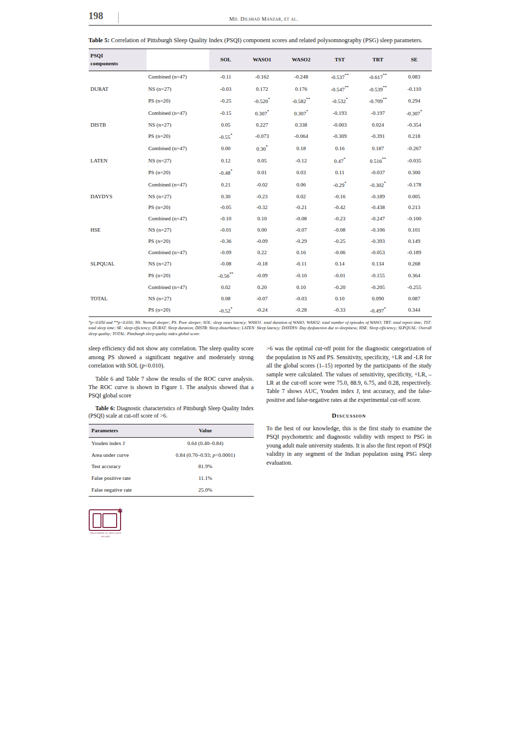198
Md. Dilshad Manzar, et al.
Table 5: Correlation of Pittsburgh Sleep Quality Index (PSQI) component scores and related polysomnography (PSG) sleep parameters.
| PSQI components | | SOL | WASO1 | WASO2 | TST | TRT | SE |
| --- | --- | --- | --- | --- | --- | --- | --- |
| | Combined (n=47) | -0.11 | -0.162 | -0.248 | -0.537 ** | -0.617 ** | 0.083 |
| DURAT | NS (n=27) | -0.03 | 0.172 | 0.176 | -0.547 ** | -0.539 ** | -0.110 |
| | PS (n=20) | -0.25 | -0.520 * | -0.582 ** | -0.532 * | -0.709 ** | 0.294 |
| | Combined (n=47) | -0.15 | 0.307 * | 0.307 * | -0.193 | -0.197 | -0.307 * |
| DISTB | NS (n=27) | 0.05 | 0.227 | 0.338 | -0.003 | 0.024 | -0.354 |
| | PS (n=20) | -0.55 * | -0.073 | -0.064 | -0.309 | -0.391 | 0.218 |
| | Combined (n=47) | 0.00 | 0.30 * | 0.18 | 0.16 | 0.187 | -0.267 |
| LATEN | NS (n=27) | 0.12 | 0.05 | -0.12 | 0.47 * | 0.516 ** | -0.035 |
| | PS (n=20) | -0.48 * | 0.01 | 0.03 | 0.11 | -0.037 | 0.300 |
| | Combined (n=47) | 0.21 | -0.02 | 0.06 | -0.29 * | -0.302 * | -0.178 |
| DAYDYS | NS (n=27) | 0.30 | -0.23 | 0.02 | -0.16 | -0.189 | 0.005 |
| | PS (n=20) | -0.05 | -0.32 | -0.21 | -0.42 | -0.438 | 0.213 |
| | Combined (n=47) | -0.10 | 0.10 | -0.08 | -0.23 | -0.247 | -0.100 |
| HSE | NS (n=27) | -0.01 | 0.00 | -0.07 | -0.08 | -0.106 | 0.101 |
| | PS (n=20) | -0.36 | -0.09 | -0.29 | -0.25 | -0.393 | 0.149 |
| | Combined (n=47) | -0.09 | 0.22 | 0.16 | -0.06 | -0.053 | -0.189 |
| SLPQUAL | NS (n=27) | -0.08 | -0.18 | -0.11 | 0.14 | 0.134 | 0.268 |
| | PS (n=20) | -0.56 ** | -0.09 | -0.10 | -0.01 | -0.155 | 0.364 |
| | Combined (n=47) | 0.02 | 0.20 | 0.10 | -0.20 | -0.205 | -0.255 |
| TOTAL | NS (n=27) | 0.08 | -0.07 | -0.03 | 0.10 | 0.090 | 0.087 |
| | PS (n=20) | -0.52 * | -0.24 | -0.28 | -0.33 | -0.497 * | 0.344 |
*p<0.050 and **p<0.010; NS: Normal sleeper; PS: Poor sleeper; SOL: sleep onset latency; WASO1: total duration of WASO; WASO2: total number of episodes of WASO; TRT: total report time; TST: total sleep time; SE: sleep efficiency; DURAT: Sleep duration; DISTB: Sleep disturbance; LATEN: Sleep latency; DAYDYS: Day dysfunction due to sleepiness; HSE: Sleep efficiency; SLPQUAL: Overall sleep quality; TOTAL: Pittsburgh sleep quality index global score.
sleep efficiency did not show any correlation. The sleep quality score among PS showed a significant negative and moderately strong correlation with SOL (p<0.010).
Table 6 and Table 7 show the results of the ROC curve analysis. The ROC curve is shown in Figure 1. The analysis showed that a PSQI global score
Table 6: Diagnostic characteristics of Pittsburgh Sleep Quality Index (PSQI) scale at cut-off score of >6.
| Parameters | Value |
| --- | --- |
| Youden index J | 0.64 (0.40–0.84) |
| Area under curve | 0.84 (0.70–0.93; p <0.0001) |
| Test accuracy | 81.9% |
| False positive rate | 11.1% |
| False negative rate | 25.0% |
>6 was the optimal cut-off point for the diagnostic categorization of the population in NS and PS. Sensitivity, specificity, +LR and -LR for all the global scores (1–15) reported by the participants of the study sample were calculated. The values of sensitivity, specificity, +LR, –LR at the cut-off score were 75.0, 88.9, 6.75, and 0.28, respectively. Table 7 shows AUC, Youden index J, test accuracy, and the false-positive and false-negative rates at the experimental cut-off score.
Discussion
To the best of our knowledge, this is the first study to examine the PSQI psychometric and diagnostic validity with respect to PSG in young adult male university students. It is also the first report of PSQI validity in any segment of the Indian population using PSG sleep evaluation.
✱
OMAN MEDICAL SPECIALTY BOARD